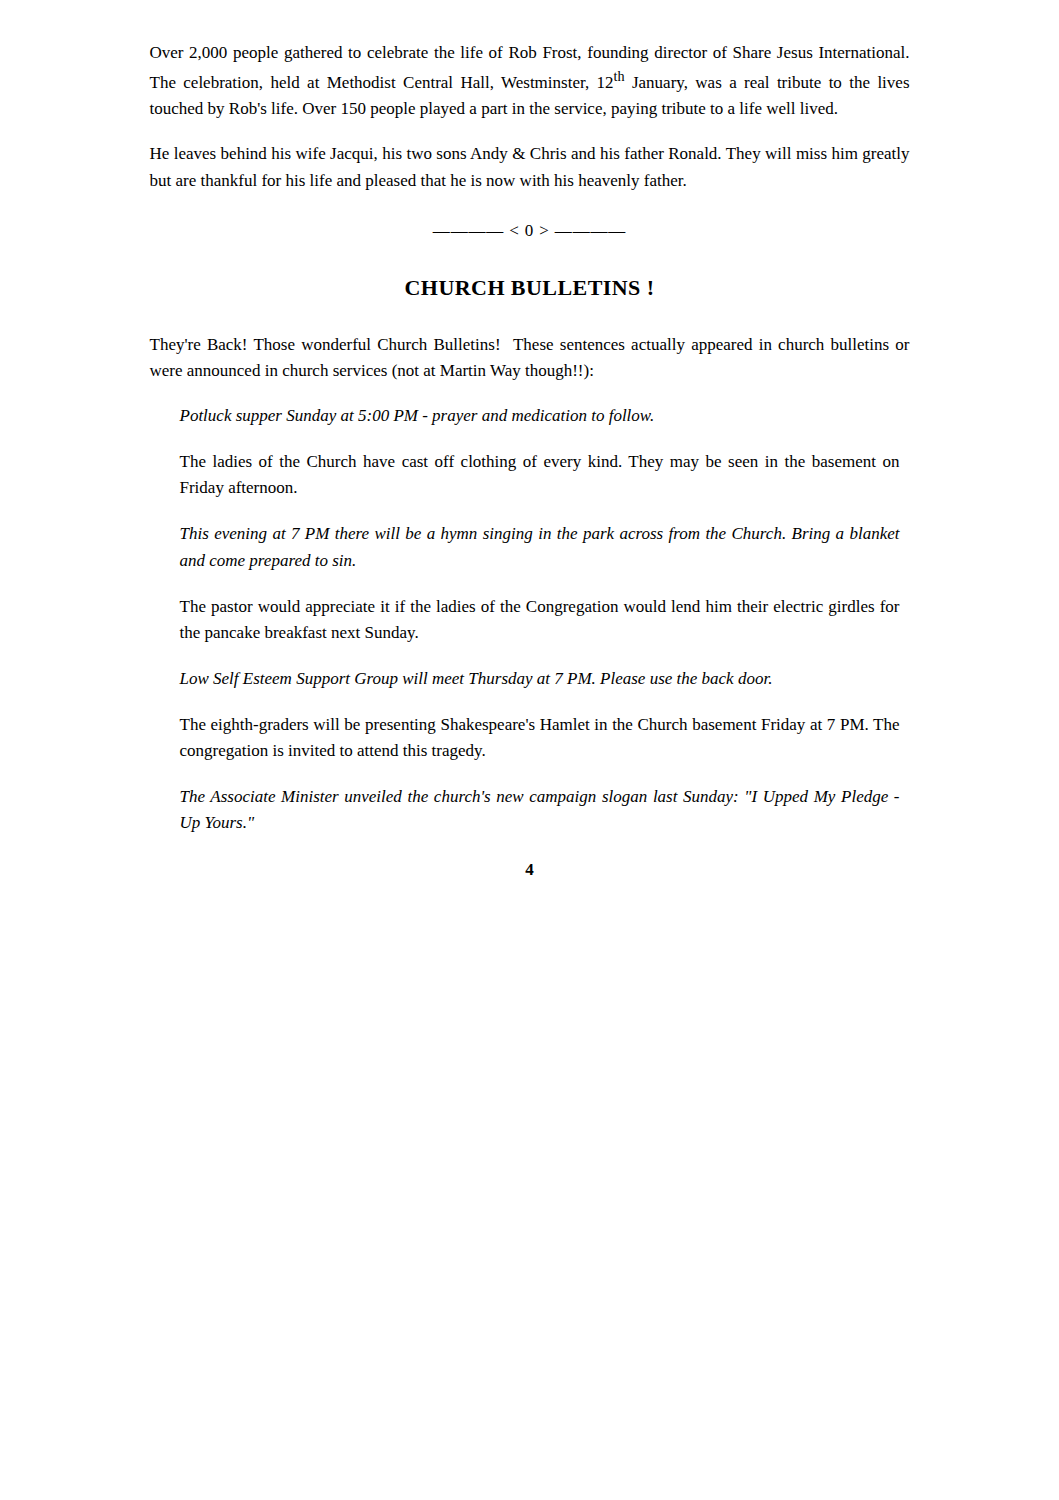Over 2,000 people gathered to celebrate the life of Rob Frost, founding director of Share Jesus International. The celebration, held at Methodist Central Hall, Westminster, 12th January, was a real tribute to the lives touched by Rob's life. Over 150 people played a part in the service, paying tribute to a life well lived.
He leaves behind his wife Jacqui, his two sons Andy & Chris and his father Ronald. They will miss him greatly but are thankful for his life and pleased that he is now with his heavenly father.
———— < 0 > ————
CHURCH BULLETINS !
They're Back! Those wonderful Church Bulletins! These sentences actually appeared in church bulletins or were announced in church services (not at Martin Way though!!):
Potluck supper Sunday at 5:00 PM - prayer and medication to follow.
The ladies of the Church have cast off clothing of every kind. They may be seen in the basement on Friday afternoon.
This evening at 7 PM there will be a hymn singing in the park across from the Church. Bring a blanket and come prepared to sin.
The pastor would appreciate it if the ladies of the Congregation would lend him their electric girdles for the pancake breakfast next Sunday.
Low Self Esteem Support Group will meet Thursday at 7 PM. Please use the back door.
The eighth-graders will be presenting Shakespeare's Hamlet in the Church basement Friday at 7 PM. The congregation is invited to attend this tragedy.
The Associate Minister unveiled the church's new campaign slogan last Sunday: "I Upped My Pledge - Up Yours."
4